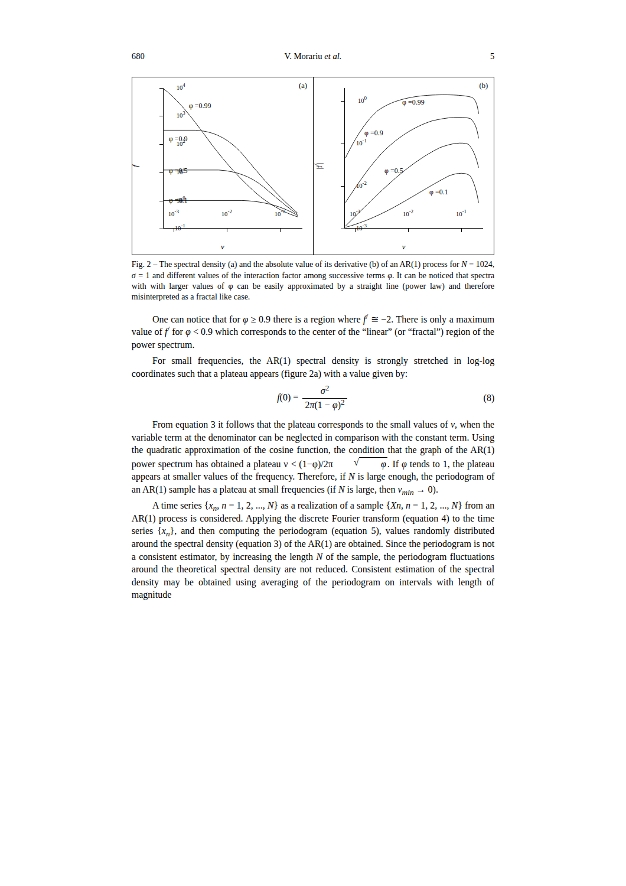680
V. Morariu et al.
5
(a) f ν
104
103
102
101
100
10-1
10-3
10-2
10-1
φ =0.99 φ =0.9 φ =0.5 φ =0.1
(b) |f/| ν
100
10-1
10-2
10-3
10-3
10-2
10-1
φ =0.99 φ =0.9 φ =0.5 φ =0.1
Fig. 2 – The spectral density (a) and the absolute value of its derivative (b) of an AR(1) process for N = 1024, σ = 1 and different values of the interaction factor among successive terms φ. It can be noticed that spectra with with larger values of φ can be easily approximated by a straight line (power law) and therefore misinterpreted as a fractal like case.
One can notice that for φ ≥ 0.9 there is a region where f/ ≅ −2. There is only a maximum value of f/ for φ < 0.9 which corresponds to the center of the “linear” (or “fractal”) region of the power spectrum.
For small frequencies, the AR(1) spectral density is strongly stretched in log-log coordinates such that a plateau appears (figure 2a) with a value given by:
f(0) = σ2 2π(1 − φ)2
(8)
From equation 3 it follows that the plateau corresponds to the small values of v, when the variable term at the denominator can be neglected in comparison with the constant term. Using the quadratic approximation of the cosine function, the condition that the graph of the AR(1) power spectrum has obtained a plateau ν < (1−φ)/2πφ. If φ tends to 1, the plateau appears at smaller values of the frequency. Therefore, if N is large enough, the periodogram of an AR(1) sample has a plateau at small frequencies (if N is large, then vmin → 0).
A time series {xn, n = 1, 2, ..., N} as a realization of a sample {Xn, n = 1, 2, ..., N} from an AR(1) process is considered. Applying the discrete Fourier transform (equation 4) to the time series {xn}, and then computing the periodogram (equation 5), values randomly distributed around the spectral density (equation 3) of the AR(1) are obtained. Since the periodogram is not a consistent estimator, by increasing the length N of the sample, the periodogram fluctuations around the theoretical spectral density are not reduced. Consistent estimation of the spectral density may be obtained using averaging of the periodogram on intervals with length of magnitude